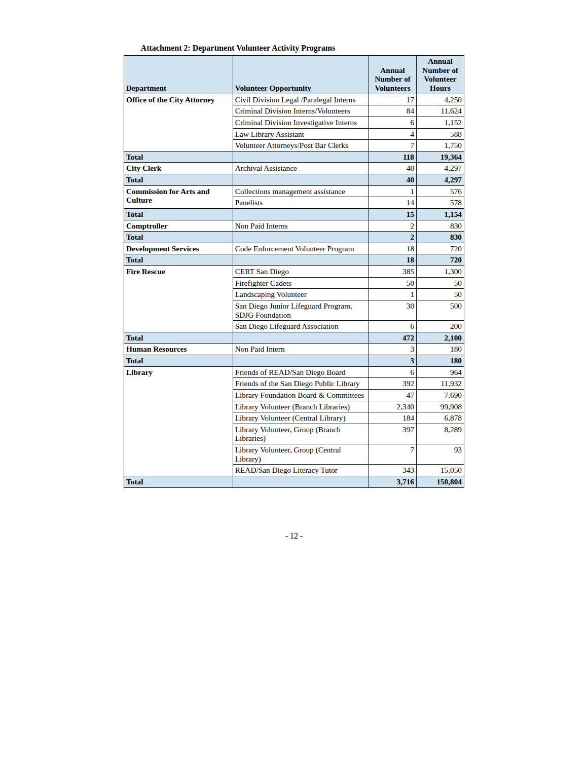Attachment 2: Department Volunteer Activity Programs
| Department | Volunteer Opportunity | Annual Number of Volunteers | Annual Number of Volunteer Hours |
| --- | --- | --- | --- |
| Office of the City Attorney | Civil Division Legal /Paralegal Interns | 17 | 4,250 |
| Criminal Division Interns/Volunteers | 84 | 11,624 |
| Criminal Division Investigative Interns | 6 | 1,152 |
| Law Library Assistant | 4 | 588 |
| Volunteer Attorneys/Post Bar Clerks | 7 | 1,750 |
| Total | | 118 | 19,364 |
| City Clerk | Archival Assistance | 40 | 4,297 |
| Total | | 40 | 4,297 |
| Commission for Arts and Culture | Collections management assistance | 1 | 576 |
| Panelists | 14 | 578 |
| Total | | 15 | 1,154 |
| Comptroller | Non Paid Interns | 2 | 830 |
| Total | | 2 | 830 |
| Development Services | Code Enforcement Volunteer Program | 18 | 720 |
| Total | | 18 | 720 |
| Fire Rescue | CERT San Diego | 385 | 1,300 |
| Firefighter Cadets | 50 | 50 |
| Landscaping Volunteer | 1 | 50 |
| San Diego Junior Lifeguard Program, SDJG Foundation | 30 | 500 |
| San Diego Lifeguard Association | 6 | 200 |
| Total | | 472 | 2,100 |
| Human Resources | Non Paid Intern | 3 | 180 |
| Total | | 3 | 180 |
| Library | Friends of READ/San Diego Board | 6 | 964 |
| Friends of the San Diego Public Library | 392 | 11,932 |
| Library Foundation Board & Committees | 47 | 7,690 |
| Library Volunteer (Branch Libraries) | 2,340 | 99,908 |
| Library Volunteer (Central Library) | 184 | 6,878 |
| Library Volunteer, Group (Branch Libraries) | 397 | 8,289 |
| Library Volunteer, Group (Central Library) | 7 | 93 |
| READ/San Diego Literacy Tutor | 343 | 15,050 |
| Total | | 3,716 | 150,804 |
- 12 -